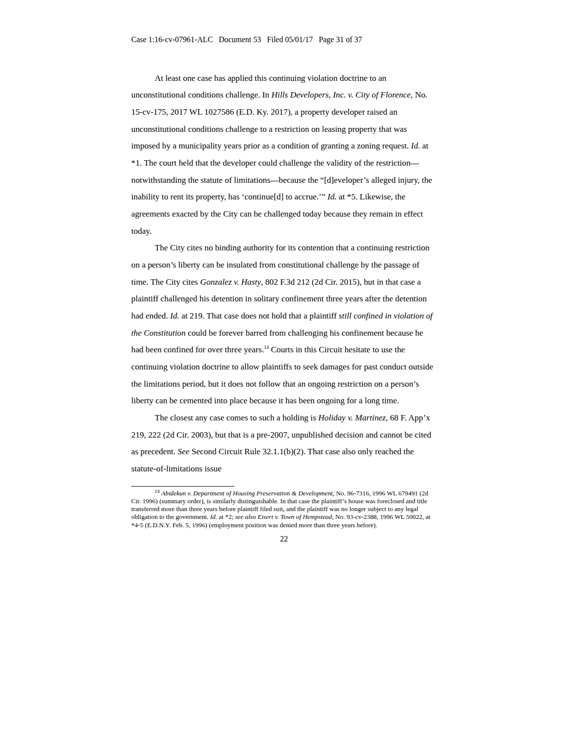Case 1:16-cv-07961-ALC Document 53 Filed 05/01/17 Page 31 of 37
At least one case has applied this continuing violation doctrine to an unconstitutional conditions challenge. In Hills Developers, Inc. v. City of Florence, No. 15-cv-175, 2017 WL 1027586 (E.D. Ky. 2017), a property developer raised an unconstitutional conditions challenge to a restriction on leasing property that was imposed by a municipality years prior as a condition of granting a zoning request. Id. at *1. The court held that the developer could challenge the validity of the restriction—notwithstanding the statute of limitations—because the “[d]eveloper’s alleged injury, the inability to rent its property, has ‘continue[d] to accrue.’” Id. at *5. Likewise, the agreements exacted by the City can be challenged today because they remain in effect today.
The City cites no binding authority for its contention that a continuing restriction on a person’s liberty can be insulated from constitutional challenge by the passage of time. The City cites Gonzalez v. Hasty, 802 F.3d 212 (2d Cir. 2015), but in that case a plaintiff challenged his detention in solitary confinement three years after the detention had ended. Id. at 219. That case does not hold that a plaintiff still confined in violation of the Constitution could be forever barred from challenging his confinement because he had been confined for over three years.14 Courts in this Circuit hesitate to use the continuing violation doctrine to allow plaintiffs to seek damages for past conduct outside the limitations period, but it does not follow that an ongoing restriction on a person’s liberty can be cemented into place because it has been ongoing for a long time.
The closest any case comes to such a holding is Holiday v. Martinez, 68 F. App’x 219, 222 (2d Cir. 2003), but that is a pre-2007, unpublished decision and cannot be cited as precedent. See Second Circuit Rule 32.1.1(b)(2). That case also only reached the statute-of-limitations issue
14 Abidekun v. Department of Housing Preservation & Development, No. 96-7316, 1996 WL 679491 (2d Cir. 1996) (summary order), is similarly distinguishable. In that case the plaintiff’s house was foreclosed and title transferred more than three years before plaintiff filed suit, and the plaintiff was no longer subject to any legal obligation to the government. Id. at *2; see also Eisert v. Town of Hempstead, No. 93-cv-2388, 1996 WL 50022, at *4-5 (E.D.N.Y. Feb. 5, 1996) (employment position was denied more than three years before).
22